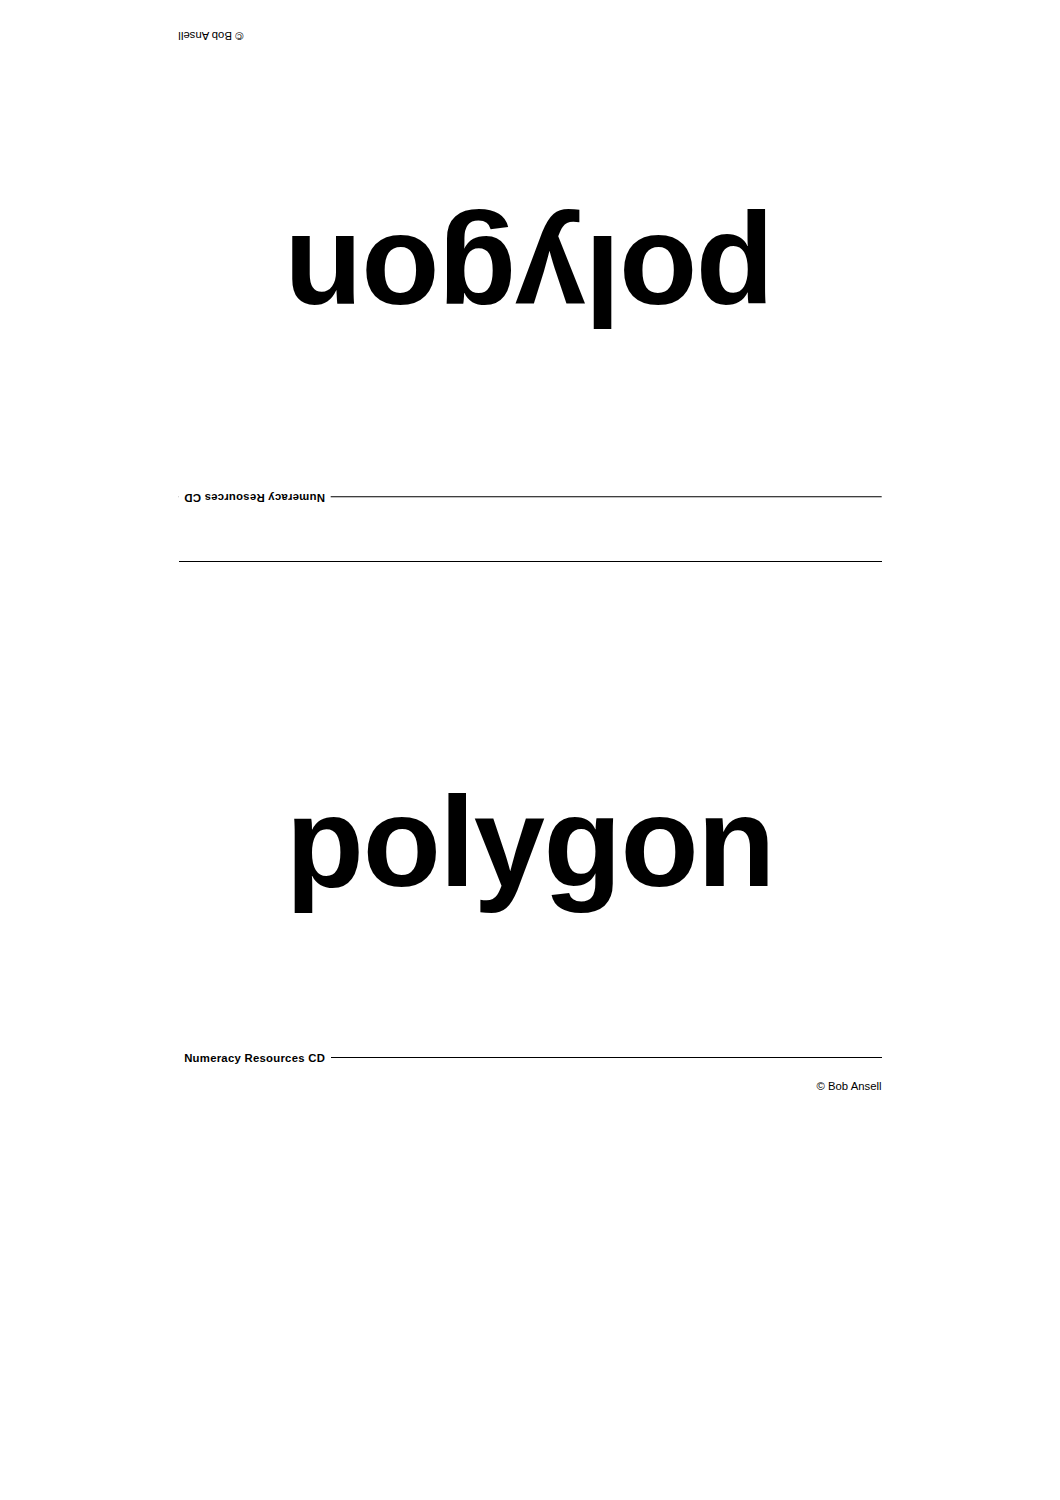Numeracy Resources CD
© Bob Ansell
polygon
polygon
Numeracy Resources CD
© Bob Ansell